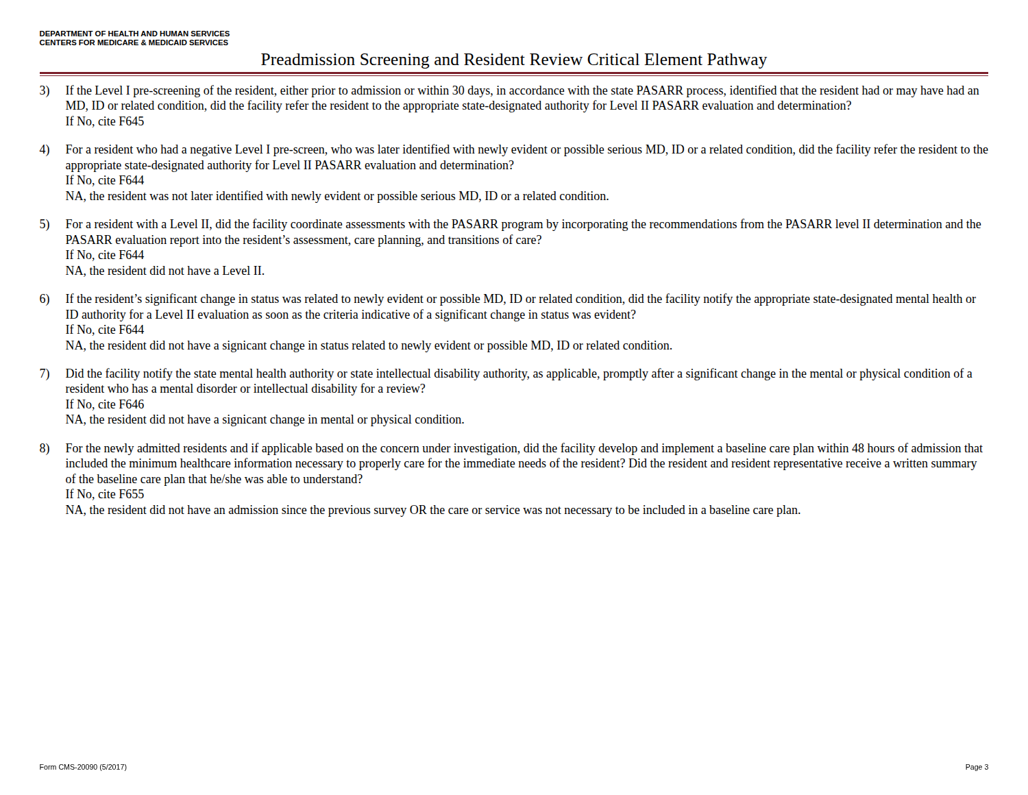DEPARTMENT OF HEALTH AND HUMAN SERVICES
CENTERS FOR MEDICARE & MEDICAID SERVICES
Preadmission Screening and Resident Review Critical Element Pathway
3) If the Level I pre-screening of the resident, either prior to admission or within 30 days, in accordance with the state PASARR process, identified that the resident had or may have had an MD, ID or related condition, did the facility refer the resident to the appropriate state-designated authority for Level II PASARR evaluation and determination? If No, cite F645
4) For a resident who had a negative Level I pre-screen, who was later identified with newly evident or possible serious MD, ID or a related condition, did the facility refer the resident to the appropriate state-designated authority for Level II PASARR evaluation and determination? If No, cite F644 NA, the resident was not later identified with newly evident or possible serious MD, ID or a related condition.
5) For a resident with a Level II, did the facility coordinate assessments with the PASARR program by incorporating the recommendations from the PASARR level II determination and the PASARR evaluation report into the resident’s assessment, care planning, and transitions of care? If No, cite F644 NA, the resident did not have a Level II.
6) If the resident’s significant change in status was related to newly evident or possible MD, ID or related condition, did the facility notify the appropriate state-designated mental health or ID authority for a Level II evaluation as soon as the criteria indicative of a significant change in status was evident? If No, cite F644 NA, the resident did not have a signicant change in status related to newly evident or possible MD, ID or related condition.
7) Did the facility notify the state mental health authority or state intellectual disability authority, as applicable, promptly after a significant change in the mental or physical condition of a resident who has a mental disorder or intellectual disability for a review? If No, cite F646 NA, the resident did not have a signicant change in mental or physical condition.
8) For the newly admitted residents and if applicable based on the concern under investigation, did the facility develop and implement a baseline care plan within 48 hours of admission that included the minimum healthcare information necessary to properly care for the immediate needs of the resident? Did the resident and resident representative receive a written summary of the baseline care plan that he/she was able to understand? If No, cite F655 NA, the resident did not have an admission since the previous survey OR the care or service was not necessary to be included in a baseline care plan.
Form CMS-20090 (5/2017) Page 3